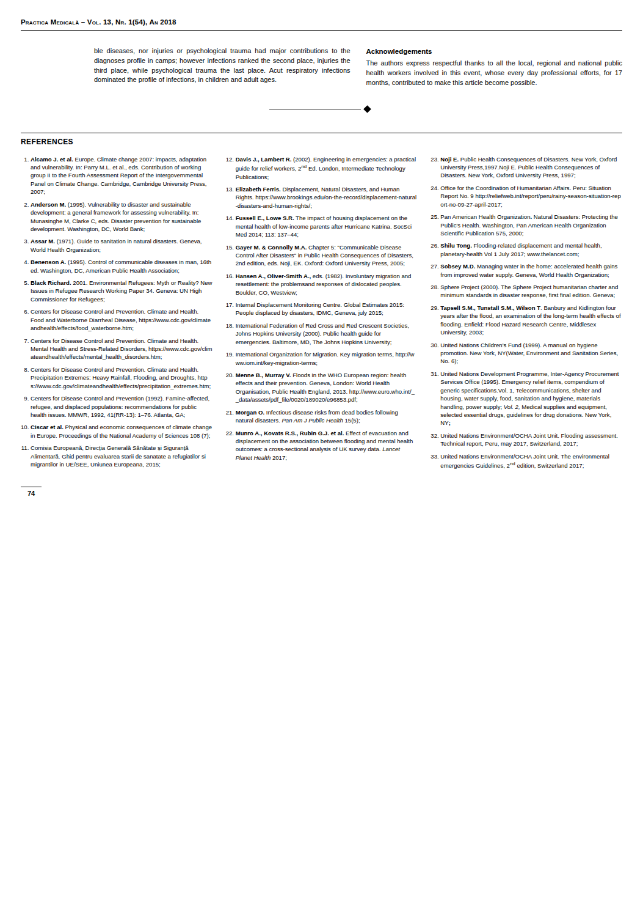Practica Medicală – Vol. 13, Nr. 1(54), An 2018
ble diseases, nor injuries or psychological trauma had major contributions to the diagnoses profile in camps; however infections ranked the second place, injuries the third place, while psychological trauma the last place. Acut respiratory infections dominated the profile of infections, in children and adult ages.
Acknowledgements
The authors express respectful thanks to all the local, regional and national public health workers involved in this event, whose every day professional efforts, for 17 months, contributed to make this article become possible.
REFERENCES
Alcamo J. et al. Europe. Climate change 2007: impacts, adaptation and vulnerability. In: Parry M.L. et al., eds. Contribution of working group II to the Fourth Assessment Report of the Intergovernmental Panel on Climate Change. Cambridge, Cambridge University Press, 2007;
Anderson M. (1995). Vulnerability to disaster and sustainable development: a general framework for assessing vulnerability. In: Munasinghe M, Clarke C, eds. Disaster prevention for sustainable development. Washington, DC, World Bank;
Assar M. (1971). Guide to sanitation in natural disasters. Geneva, World Health Organization;
Benenson A. (1995). Control of communicable diseases in man, 16th ed. Washington, DC, American Public Health Association;
Black Richard. 2001. Environmental Refugees: Myth or Reality? New Issues in Refugee Research Working Paper 34. Geneva: UN High Commissioner for Refugees;
Centers for Disease Control and Prevention. Climate and Health. Food and Waterborne Diarrheal Disease, https://www.cdc.gov/climateandhealth/effects/food_waterborne.htm;
Centers for Disease Control and Prevention. Climate and Health. Mental Health and Stress-Related Disorders, https://www.cdc.gov/climateandhealth/effects/mental_health_disorders.htm;
Centers for Disease Control and Prevention. Climate and Health. Precipitation Extremes: Heavy Rainfall, Flooding, and Droughts, https://www.cdc.gov/climateandhealth/effects/precipitation_extremes.htm;
Centers for Disease Control and Prevention (1992). Famine-affected, refugee, and displaced populations: recommendations for public health issues. MMWR, 1992, 41(RR-13): 1–76. Atlanta, GA;
Ciscar et al. Physical and economic consequences of climate change in Europe. Proceedings of the National Academy of Sciences 108 (7);
Comisia Europeană, Direcția Generală Sănătate și Siguranță Alimentară. Ghid pentru evaluarea starii de sanatate a refugiatilor si migrantilor in UE/SEE, Uniunea Europeana, 2015;
Davis J., Lambert R. (2002). Engineering in emergencies: a practical guide for relief workers, 2nd Ed. London, Intermediate Technology Publications;
Elizabeth Ferris. Displacement, Natural Disasters, and Human Rights. https://www.brookings.edu/on-the-record/displacement-natural-disasters-and-human-rights/;
Fussell E., Lowe S.R. The impact of housing displacement on the mental health of low-income parents after Hurricane Katrina. SocSci Med 2014; 113: 137–44;
Gayer M. & Connolly M.A. Chapter 5: "Communicable Disease Control After Disasters" in Public Health Consequences of Disasters, 2nd edition, eds. Noji, EK. Oxford: Oxford University Press, 2005;
Hansen A., Oliver-Smith A., eds. (1982). Involuntary migration and resettlement: the problemsand responses of dislocated peoples. Boulder, CO, Westview;
Internal Displacement Monitoring Centre. Global Estimates 2015: People displaced by disasters, IDMC, Geneva, july 2015;
International Federation of Red Cross and Red Crescent Societies, Johns Hopkins University (2000). Public health guide for emergencies. Baltimore, MD, The Johns Hopkins University;
International Organization for Migration. Key migration terms, http://www.iom.int/key-migration-terms;
Menne B., Murray V. Floods in the WHO European region: health effects and their prevention. Geneva, London: World Health Organisation, Public Health England, 2013. http://www.euro.who.int/__data/assets/pdf_file/0020/189020/e96853.pdf;
Morgan O. Infectious disease risks from dead bodies following natural disasters. Pan Am J Public Health 15(5);
Munro A., Kovats R.S., Rubin G.J. et al. Effect of evacuation and displacement on the association between flooding and mental health outcomes: a cross-sectional analysis of UK survey data. Lancet Planet Health 2017;
Noji E. Public Health Consequences of Disasters. New York, Oxford University Press,1997.Noji E. Public Health Consequences of Disasters. New York, Oxford University Press, 1997;
Office for the Coordination of Humanitarian Affairs. Peru: Situation Report No. 9 http://reliefweb.int/report/peru/rainy-season-situation-report-no-09-27-april-2017;
Pan American Health Organization. Natural Disasters: Protecting the Public's Health. Washington, Pan American Health Organization Scientific Publication 575, 2000;
Shilu Tong. Flooding-related displacement and mental health, planetary-health Vol 1 July 2017; www.thelancet.com;
Sobsey M.D. Managing water in the home: accelerated health gains from improved water supply. Geneva, World Health Organization;
Sphere Project (2000). The Sphere Project humanitarian charter and minimum standards in disaster response, first final edition. Geneva;
Tapsell S.M., Tunstall S.M., Wilson T. Banbury and Kidlington four years after the flood, an examination of the long-term health effects of flooding. Enfield: Flood Hazard Research Centre, Middlesex University, 2003;
United Nations Children's Fund (1999). A manual on hygiene promotion. New York, NY(Water, Environment and Sanitation Series, No. 6);
United Nations Development Programme, Inter-Agency Procurement Services Office (1995). Emergency relief items, compendium of generic specifications.Vol. 1, Telecommunications, shelter and housing, water supply, food, sanitation and hygiene, materials handling, power supply; Vol. 2, Medical supplies and equipment, selected essential drugs, guidelines for drug donations. New York, NY;
United Nations Environment/OCHA Joint Unit. Flooding assessment. Technical report, Peru, may 2017, Switzerland, 2017;
United Nations Environment/OCHA Joint Unit. The environmental emergencies Guidelines, 2nd edition, Switzerland 2017;
74